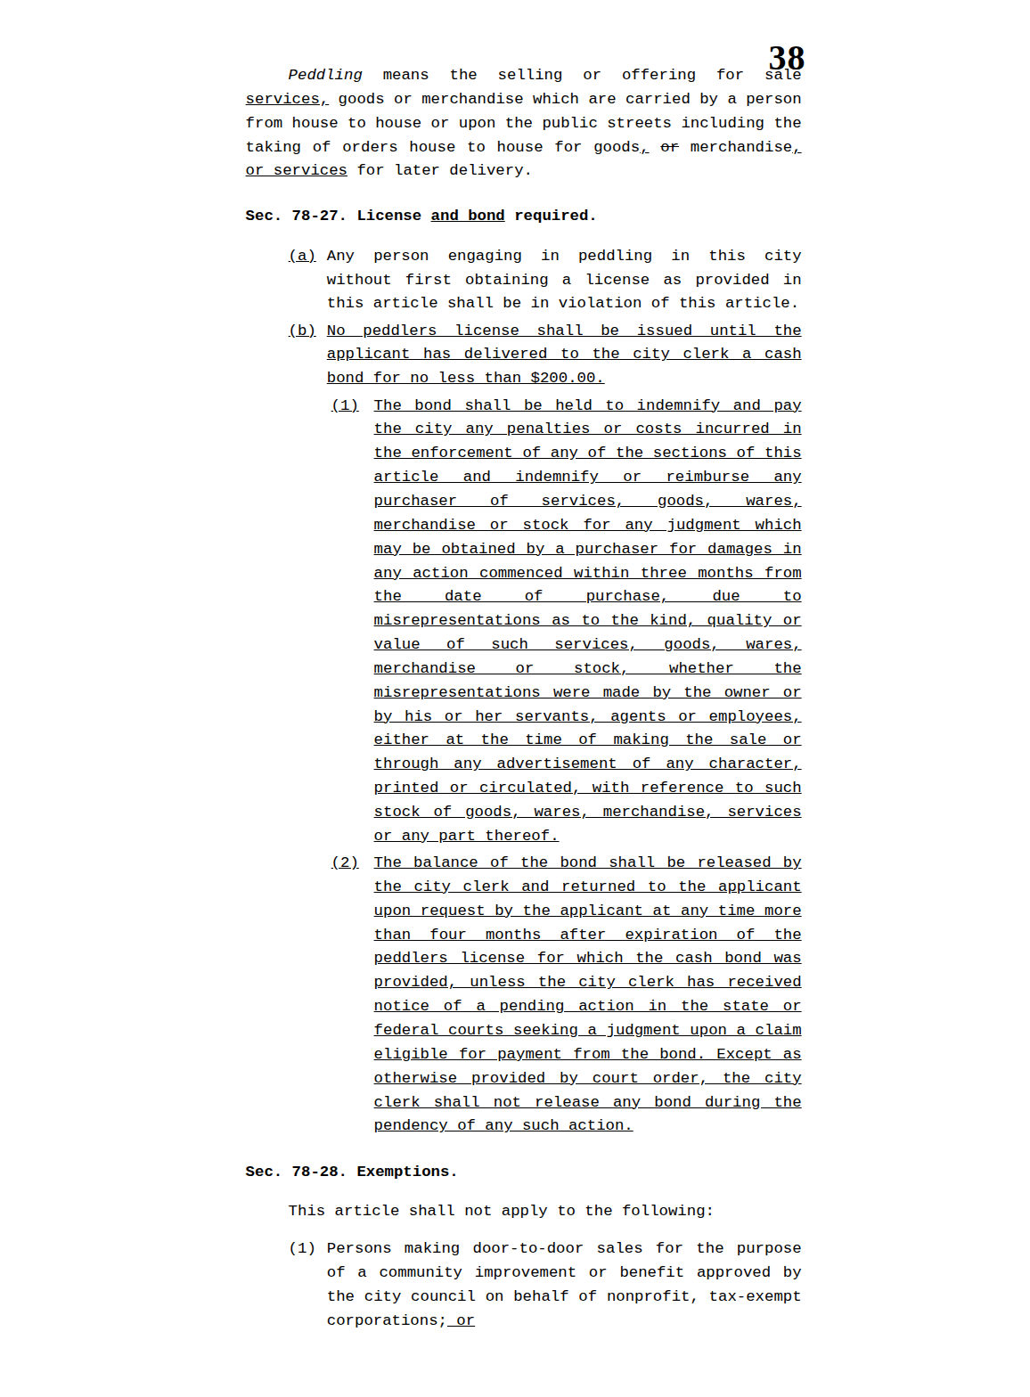38
Peddling means the selling or offering for sale services, goods or merchandise which are carried by a person from house to house or upon the public streets including the taking of orders house to house for goods, or merchandise, or services for later delivery.
Sec. 78-27. License and bond required.
(a)
Any person engaging in peddling in this city without first obtaining a license as provided in this article shall be in violation of this article.
(b)
No peddlers license shall be issued until the applicant has delivered to the city clerk a cash bond for no less than $200.00.
(1)
The bond shall be held to indemnify and pay the city any penalties or costs incurred in the enforcement of any of the sections of this article and indemnify or reimburse any purchaser of services, goods, wares, merchandise or stock for any judgment which may be obtained by a purchaser for damages in any action commenced within three months from the date of purchase, due to misrepresentations as to the kind, quality or value of such services, goods, wares, merchandise or stock, whether the misrepresentations were made by the owner or by his or her servants, agents or employees, either at the time of making the sale or through any advertisement of any character, printed or circulated, with reference to such stock of goods, wares, merchandise, services or any part thereof.
(2)
The balance of the bond shall be released by the city clerk and returned to the applicant upon request by the applicant at any time more than four months after expiration of the peddlers license for which the cash bond was provided, unless the city clerk has received notice of a pending action in the state or federal courts seeking a judgment upon a claim eligible for payment from the bond. Except as otherwise provided by court order, the city clerk shall not release any bond during the pendency of any such action.
Sec. 78-28. Exemptions.
This article shall not apply to the following:
(1)
Persons making door-to-door sales for the purpose of a community improvement or benefit approved by the city council on behalf of nonprofit, tax-exempt corporations; or